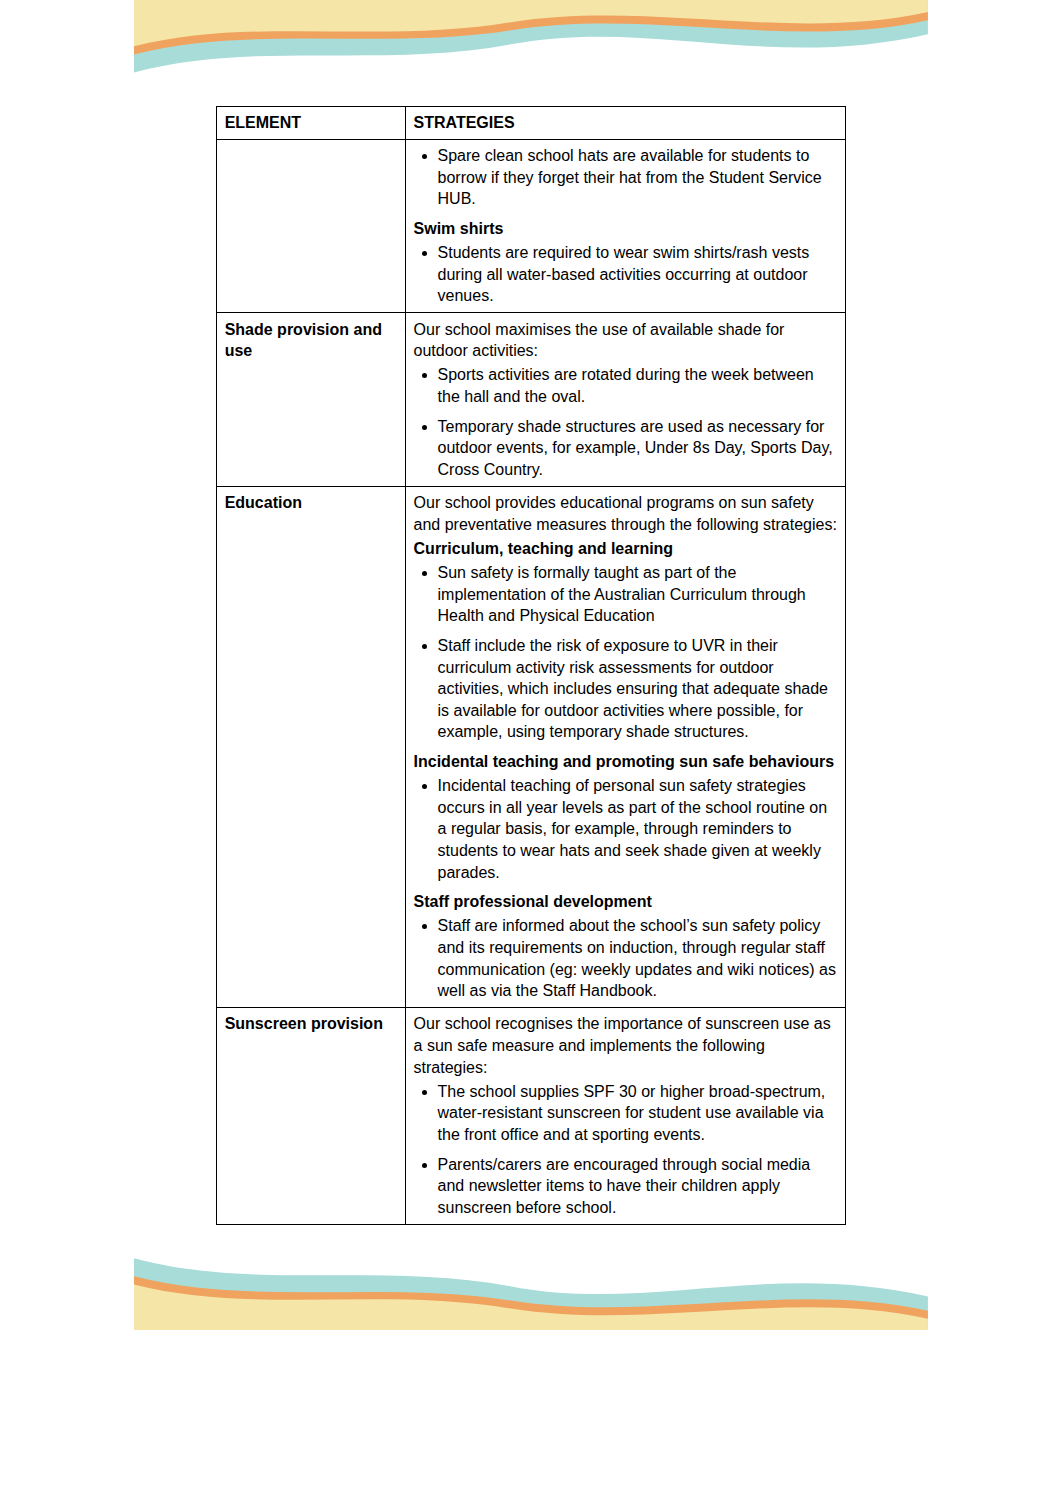| ELEMENT | STRATEGIES |
| --- | --- |
| | Spare clean school hats are available for students to borrow if they forget their hat from the Student Service HUB. Swim shirts Students are required to wear swim shirts/rash vests during all water-based activities occurring at outdoor venues. |
| Shade provision and use | Our school maximises the use of available shade for outdoor activities: Sports activities are rotated during the week between the hall and the oval. Temporary shade structures are used as necessary for outdoor events, for example, Under 8s Day, Sports Day, Cross Country. |
| Education | Our school provides educational programs on sun safety and preventative measures through the following strategies: Curriculum, teaching and learning Sun safety is formally taught as part of the implementation of the Australian Curriculum through Health and Physical Education Staff include the risk of exposure to UVR in their curriculum activity risk assessments for outdoor activities, which includes ensuring that adequate shade is available for outdoor activities where possible, for example, using temporary shade structures. Incidental teaching and promoting sun safe behaviours Incidental teaching of personal sun safety strategies occurs in all year levels as part of the school routine on a regular basis, for example, through reminders to students to wear hats and seek shade given at weekly parades. Staff professional development Staff are informed about the school’s sun safety policy and its requirements on induction, through regular staff communication (eg: weekly updates and wiki notices) as well as via the Staff Handbook. |
| Sunscreen provision | Our school recognises the importance of sunscreen use as a sun safe measure and implements the following strategies: The school supplies SPF 30 or higher broad-spectrum, water-resistant sunscreen for student use available via the front office and at sporting events. Parents/carers are encouraged through social media and newsletter items to have their children apply sunscreen before school. |